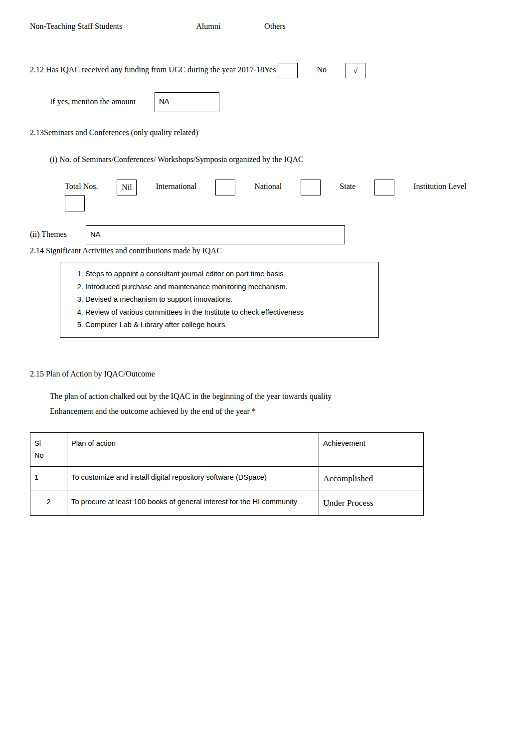Non-Teaching Staff Students Alumni Others
2.12 Has IQAC received any funding from UGC during the year 2017-18Yes No √
If yes, mention the amount NA
2.13Seminars and Conferences (only quality related)
(i) No. of Seminars/Conferences/ Workshops/Symposia organized by the IQAC
Total Nos. Nil International National State Institution Level
(ii) Themes NA
2.14 Significant Activities and contributions made by IQAC
Steps to appoint a consultant journal editor on part time basis
Introduced purchase and maintenance monitoring mechanism.
Devised a mechanism to support innovations.
Review of various committees in the Institute to check effectiveness
Computer Lab & Library after college hours.
2.15 Plan of Action by IQAC/Outcome
The plan of action chalked out by the IQAC in the beginning of the year towards quality
Enhancement and the outcome achieved by the end of the year *
| Sl No | Plan of action | Achievement |
| --- | --- | --- |
| 1 | To customize and install digital repository software (DSpace) | Accomplished |
| 2 | To procure at least 100 books of general interest for the HI community | Under Process |